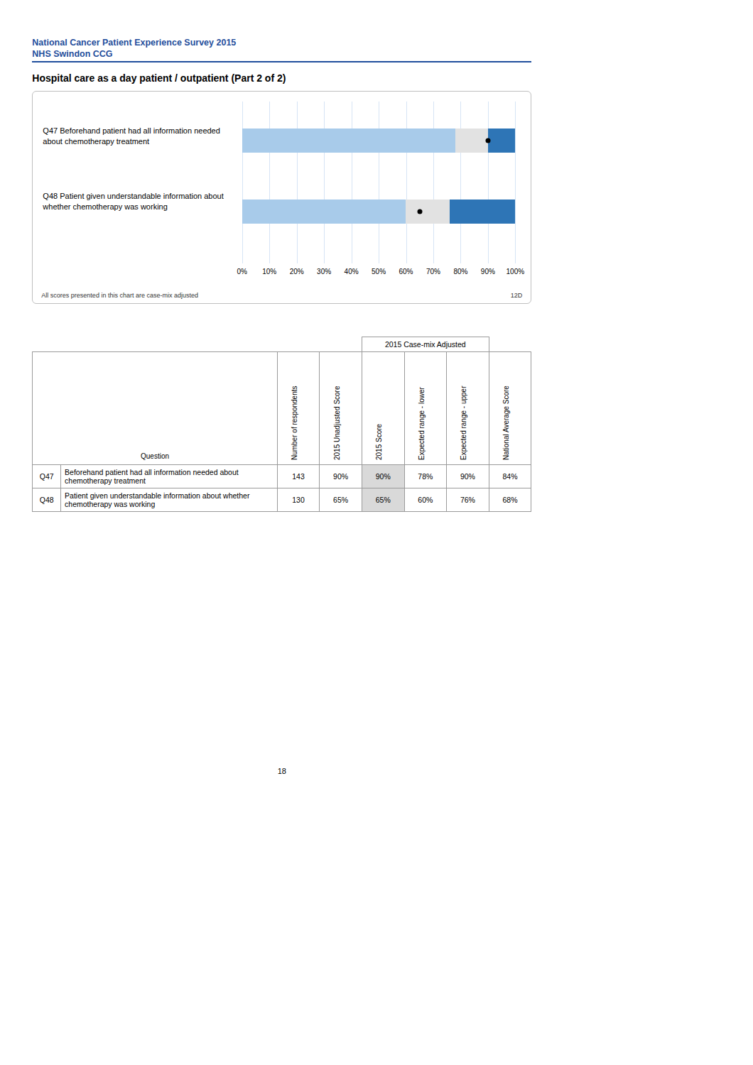National Cancer Patient Experience Survey 2015
NHS Swindon CCG
Hospital care as a day patient / outpatient (Part 2 of 2)
Q47 Beforehand patient had all information needed about chemotherapy treatment
Q48 Patient given understandable information about whether chemotherapy was working
0% 10% 20% 30% 40% 50% 60% 70% 80% 90% 100%
All scores presented in this chart are case-mix adjusted
12D
| | | | 2015 Case-mix Adjusted | |
| Question | Number of respondents | 2015 Unadjusted Score | 2015 Score | Expected range - lower | Expected range - upper | National Average Score |
| Q47 | Beforehand patient had all information needed about chemotherapy treatment | 143 | 90% | 90% | 78% | 90% | 84% |
| Q48 | Patient given understandable information about whether chemotherapy was working | 130 | 65% | 65% | 60% | 76% | 68% |
18